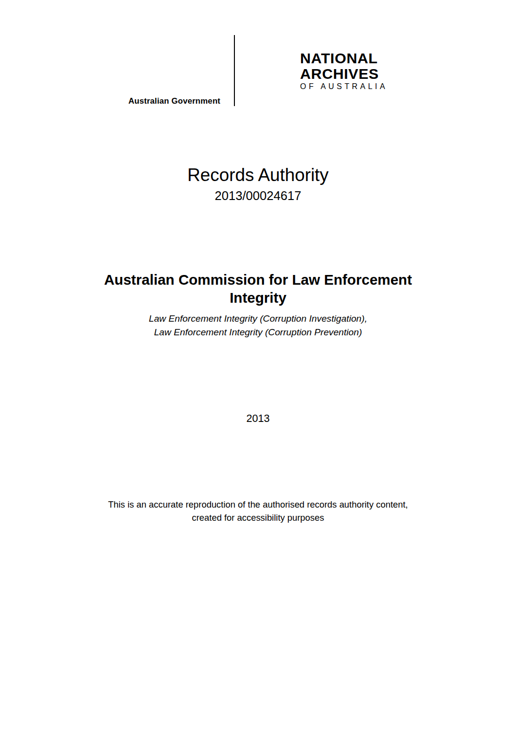Australian Government
NATIONAL ARCHIVES OF AUSTRALIA
Records Authority
2013/00024617
Australian Commission for Law Enforcement Integrity
Law Enforcement Integrity (Corruption Investigation),
Law Enforcement Integrity (Corruption Prevention)
2013
This is an accurate reproduction of the authorised records authority content, created for accessibility purposes